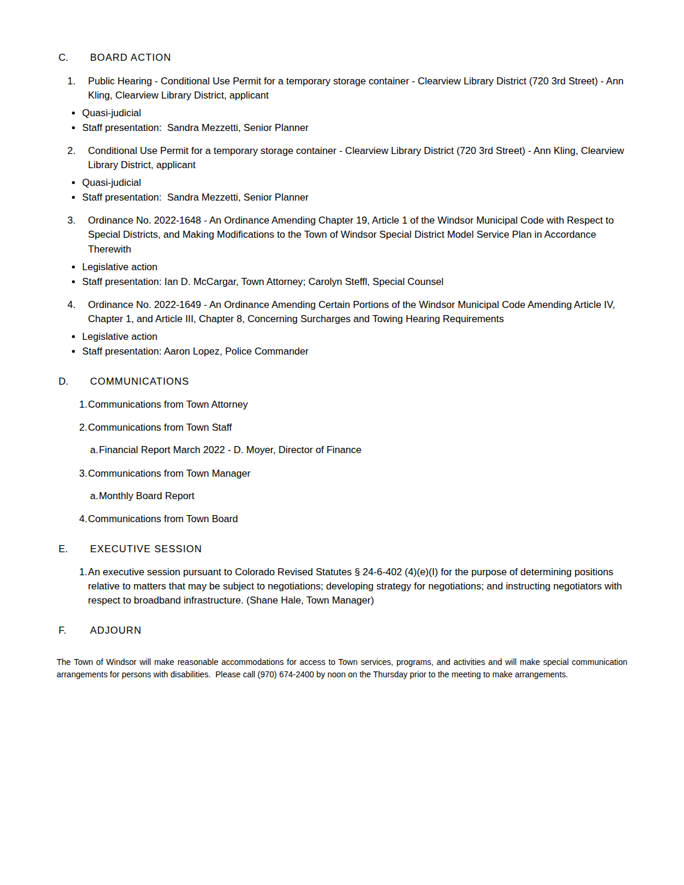C.
BOARD ACTION
1.
Public Hearing - Conditional Use Permit for a temporary storage container - Clearview Library District (720 3rd Street) - Ann Kling, Clearview Library District, applicant
Quasi-judicial
Staff presentation: Sandra Mezzetti, Senior Planner
2.
Conditional Use Permit for a temporary storage container - Clearview Library District (720 3rd Street) - Ann Kling, Clearview Library District, applicant
Quasi-judicial
Staff presentation: Sandra Mezzetti, Senior Planner
3.
Ordinance No. 2022-1648 - An Ordinance Amending Chapter 19, Article 1 of the Windsor Municipal Code with Respect to Special Districts, and Making Modifications to the Town of Windsor Special District Model Service Plan in Accordance Therewith
Legislative action
Staff presentation: Ian D. McCargar, Town Attorney; Carolyn Steffl, Special Counsel
4.
Ordinance No. 2022-1649 - An Ordinance Amending Certain Portions of the Windsor Municipal Code Amending Article IV, Chapter 1, and Article III, Chapter 8, Concerning Surcharges and Towing Hearing Requirements
Legislative action
Staff presentation: Aaron Lopez, Police Commander
D.
COMMUNICATIONS
1.
Communications from Town Attorney
2.
Communications from Town Staff
a.
Financial Report March 2022 - D. Moyer, Director of Finance
3.
Communications from Town Manager
a.
Monthly Board Report
4.
Communications from Town Board
E.
EXECUTIVE SESSION
1.
An executive session pursuant to Colorado Revised Statutes § 24-6-402 (4)(e)(I) for the purpose of determining positions relative to matters that may be subject to negotiations; developing strategy for negotiations; and instructing negotiators with respect to broadband infrastructure. (Shane Hale, Town Manager)
F.
ADJOURN
The Town of Windsor will make reasonable accommodations for access to Town services, programs, and activities and will make special communication arrangements for persons with disabilities. Please call (970) 674-2400 by noon on the Thursday prior to the meeting to make arrangements.